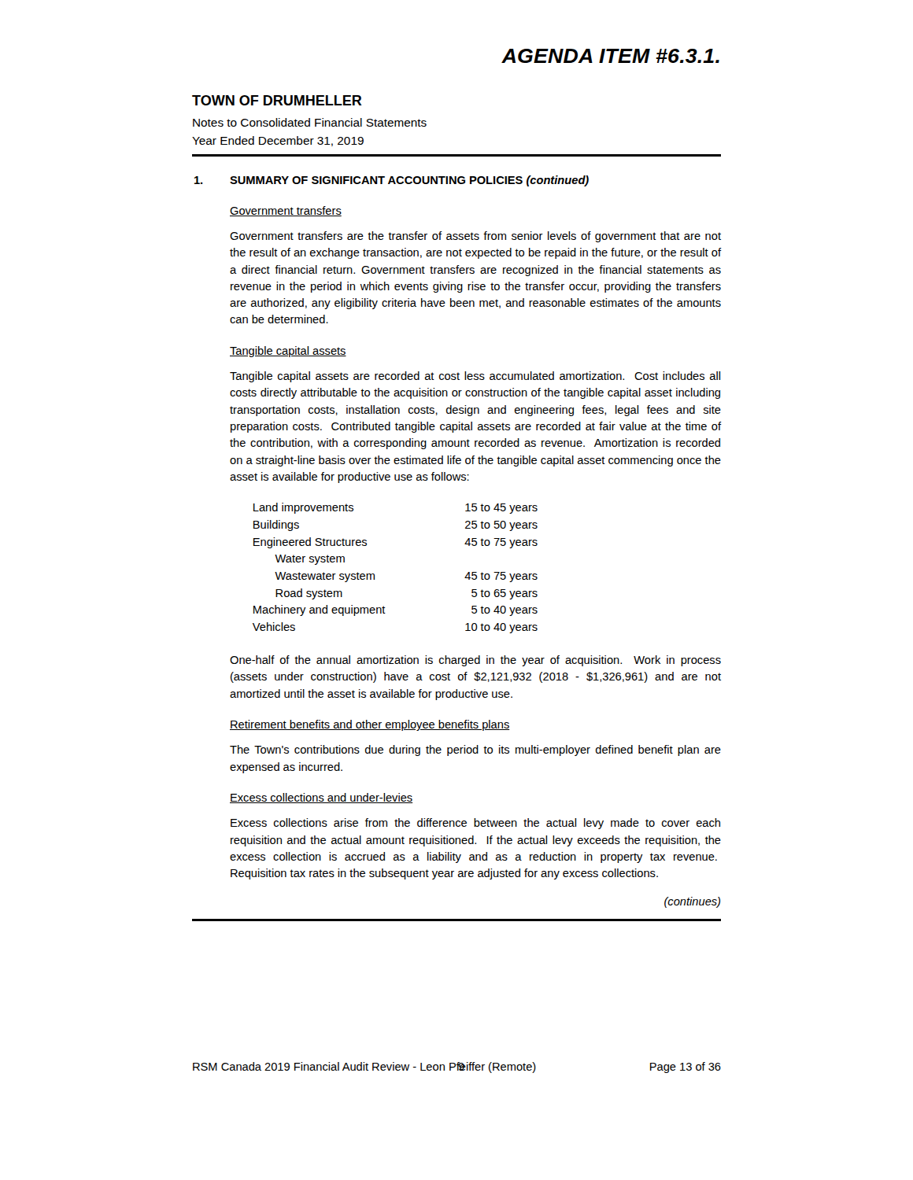AGENDA ITEM #6.3.1.
TOWN OF DRUMHELLER
Notes to Consolidated Financial Statements
Year Ended December 31, 2019
1. SUMMARY OF SIGNIFICANT ACCOUNTING POLICIES (continued)
Government transfers
Government transfers are the transfer of assets from senior levels of government that are not the result of an exchange transaction, are not expected to be repaid in the future, or the result of a direct financial return. Government transfers are recognized in the financial statements as revenue in the period in which events giving rise to the transfer occur, providing the transfers are authorized, any eligibility criteria have been met, and reasonable estimates of the amounts can be determined.
Tangible capital assets
Tangible capital assets are recorded at cost less accumulated amortization. Cost includes all costs directly attributable to the acquisition or construction of the tangible capital asset including transportation costs, installation costs, design and engineering fees, legal fees and site preparation costs. Contributed tangible capital assets are recorded at fair value at the time of the contribution, with a corresponding amount recorded as revenue. Amortization is recorded on a straight-line basis over the estimated life of the tangible capital asset commencing once the asset is available for productive use as follows:
| Land improvements | 15 to 45 years |
| Buildings | 25 to 50 years |
| Engineered Structures | 45 to 75 years |
| Water system | |
| Wastewater system | 45 to 75 years |
| Road system | 5 to 65 years |
| Machinery and equipment | 5 to 40 years |
| Vehicles | 10 to 40 years |
One-half of the annual amortization is charged in the year of acquisition. Work in process (assets under construction) have a cost of $2,121,932 (2018 - $1,326,961) and are not amortized until the asset is available for productive use.
Retirement benefits and other employee benefits plans
The Town's contributions due during the period to its multi-employer defined benefit plan are expensed as incurred.
Excess collections and under-levies
Excess collections arise from the difference between the actual levy made to cover each requisition and the actual amount requisitioned. If the actual levy exceeds the requisition, the excess collection is accrued as a liability and as a reduction in property tax revenue. Requisition tax rates in the subsequent year are adjusted for any excess collections.
(continues)
RSM Canada 2019 Financial Audit Review - Leon Pfeiffer (Remote) 9
Page 13 of 36